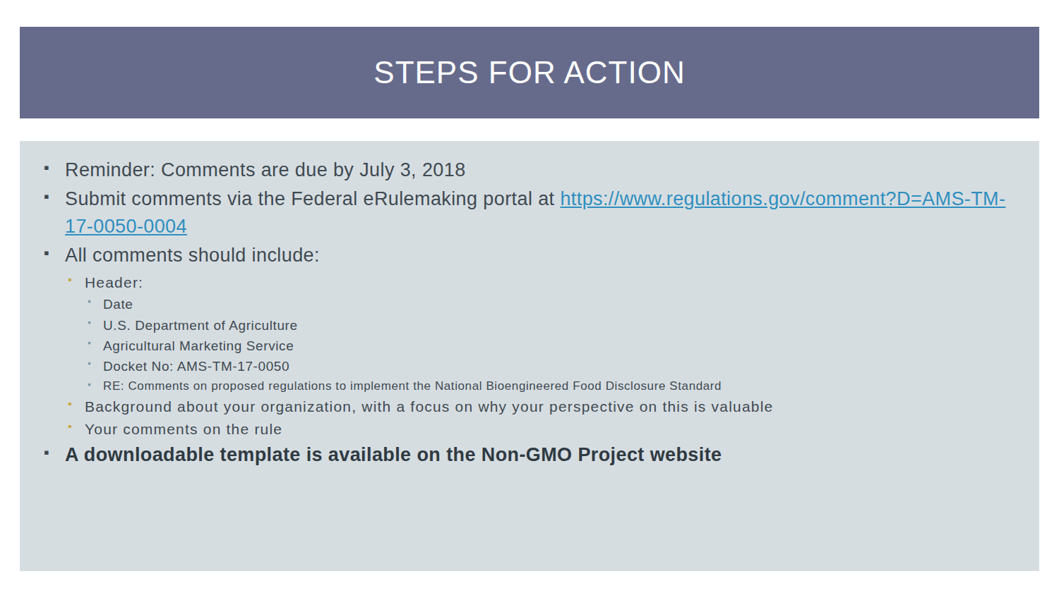Steps for Action
Reminder: Comments are due by July 3, 2018
Submit comments via the Federal eRulemaking portal at https://www.regulations.gov/comment?D=AMS-TM-17-0050-0004
All comments should include:
Header:
Date
U.S. Department of Agriculture
Agricultural Marketing Service
Docket No: AMS-TM-17-0050
RE: Comments on proposed regulations to implement the National Bioengineered Food Disclosure Standard
Background about your organization, with a focus on why your perspective on this is valuable
Your comments on the rule
A downloadable template is available on the Non-GMO Project website